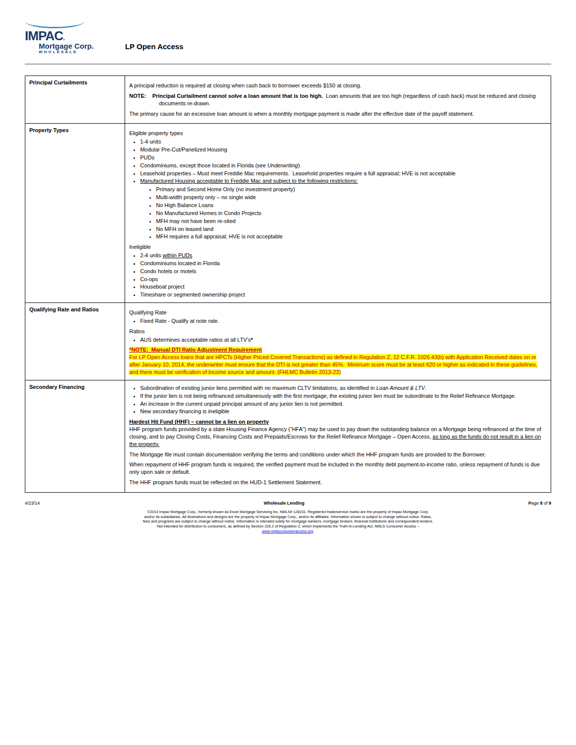IMPAC.
Mortgage Corp.
WHOLESALE
LP Open Access
| Principal Curtailments | A principal reduction is required at closing when cash back to borrower exceeds $150 at closing. NOTE: Principal Curtailment cannot solve a loan amount that is too high. Loan amounts that are too high (regardless of cash back) must be reduced and closing documents re-drawn. The primary cause for an excessive loan amount is when a monthly mortgage payment is made after the effective date of the payoff statement. |
| Property Types | Eligible property types 1-4 units Modular Pre-Cut/Panelized Housing PUDs Condominiums, except those located in Florida (see Underwriting ) Leasehold properties – Must meet Freddie Mac requirements. Leasehold properties require a full appraisal; HVE is not acceptable Manufactured Housing acceptable to Freddie Mac and subject to the following restrictions: Primary and Second Home Only (no investment property) Multi-width property only – no single wide No High Balance Loans No Manufactured Homes in Condo Projects MFH may not have been re-sited No MFH on leased land MFH requires a full appraisal; HVE is not acceptable Ineligible 2-4 units within PUDs Condominiums located in Florida Condo hotels or motels Co-ops Houseboat project Timeshare or segmented ownership project |
| Qualifying Rate and Ratios | Qualifying Rate Fixed Rate - Qualify at note rate. Ratios AUS determines acceptable ratios at all LTV’s * *NOTE: Manual DTI Ratio Adjustment Requirement For LP Open Access loans that are HPCTs (Higher Priced Covered Transactions) as defined in Regulation Z, 12 C.F.R. 1026.43(b) with Application Received dates on or after January 10, 2014, the underwriter must ensure that the DTI is not greater than 45%. Minimum score must be at least 620 or higher as indicated in these guidelines, and there must be verification of income source and amount. (FHLMC Bulletin 2013-23) |
| Secondary Financing | Subordination of existing junior liens permitted with no maximum CLTV limitations, as identified in Loan Amount & LTV . If the junior lien is not being refinanced simultaneously with the first mortgage, the existing junior lien must be subordinate to the Relief Refinance Mortgage. An increase in the current unpaid principal amount of any junior lien is not permitted. New secondary financing is ineligible Hardest Hit Fund (HHF) – cannot be a lien on property HHF program funds provided by a state Housing Finance Agency (“HFA”) may be used to pay down the outstanding balance on a Mortgage being refinanced at the time of closing, and to pay Closing Costs, Financing Costs and Prepaids/Escrows for the Relief Refinance Mortgage – Open Access, as long as the funds do not result in a lien on the property. The Mortgage file must contain documentation verifying the terms and conditions under which the HHF program funds are provided to the Borrower. When repayment of HHF program funds is required, the verified payment must be included in the monthly debt payment-to-income ratio, unless repayment of funds is due only upon sale or default. The HHF program funds must be reflected on the HUD-1 Settlement Statement. |
4/23/14 Wholesale Lending Page 8 of 9
©2014 Impac Mortgage Corp., formerly known as Excel Mortgage Servicing Inc. NMLS# 128231. Registered trade/service marks are the property of Impac Mortgage Corp.
and/or its subsidiaries. All illustrations and designs are the property of Impac Mortgage Corp., and/or its affiliates. Information shown is subject to change without notice. Rates,
fees and programs are subject to change without notice. Information is intended solely for mortgage bankers, mortgage brokers, financial institutions and correspondent lenders.
Not intended for distribution to consumers, as defined by Section 226.2 of Regulation Z, which implements the Truth-In-Lending Act. NMLS Consumer Access –
www.nmlsconsumeraccess.org.